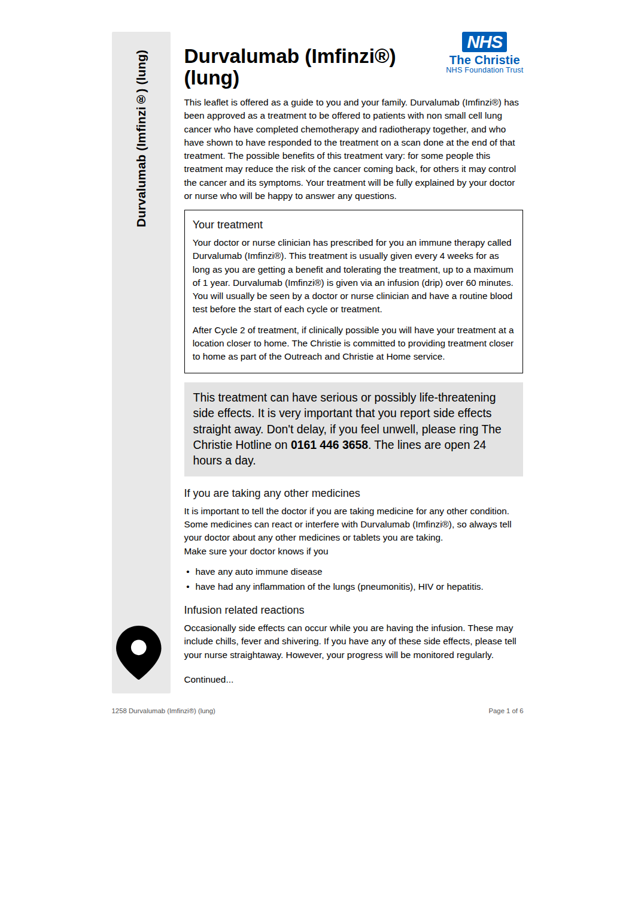Durvalumab (Imfinzi®) (lung)
NHS
The Christie
NHS Foundation Trust
Durvalumab (Imfinzi®) (lung)
This leaflet is offered as a guide to you and your family. Durvalumab (Imfinzi®) has been approved as a treatment to be offered to patients with non small cell lung cancer who have completed chemotherapy and radiotherapy together, and who have shown to have responded to the treatment on a scan done at the end of that treatment. The possible benefits of this treatment vary: for some people this treatment may reduce the risk of the cancer coming back, for others it may control the cancer and its symptoms. Your treatment will be fully explained by your doctor or nurse who will be happy to answer any questions.
Your treatment
Your doctor or nurse clinician has prescribed for you an immune therapy called Durvalumab (Imfinzi®). This treatment is usually given every 4 weeks for as long as you are getting a benefit and tolerating the treatment, up to a maximum of 1 year. Durvalumab (Imfinzi®) is given via an infusion (drip) over 60 minutes. You will usually be seen by a doctor or nurse clinician and have a routine blood test before the start of each cycle or treatment.
After Cycle 2 of treatment, if clinically possible you will have your treatment at a location closer to home. The Christie is committed to providing treatment closer to home as part of the Outreach and Christie at Home service.
This treatment can have serious or possibly life-threatening side effects. It is very important that you report side effects straight away. Don't delay, if you feel unwell, please ring The Christie Hotline on 0161 446 3658. The lines are open 24 hours a day.
If you are taking any other medicines
It is important to tell the doctor if you are taking medicine for any other condition. Some medicines can react or interfere with Durvalumab (Imfinzi®), so always tell your doctor about any other medicines or tablets you are taking.
Make sure your doctor knows if you
have any auto immune disease
have had any inflammation of the lungs (pneumonitis), HIV or hepatitis.
Infusion related reactions
Occasionally side effects can occur while you are having the infusion. These may include chills, fever and shivering. If you have any of these side effects, please tell your nurse straightaway. However, your progress will be monitored regularly.
Continued...
1258 Durvalumab (Imfinzi®) (lung) Page 1 of 6